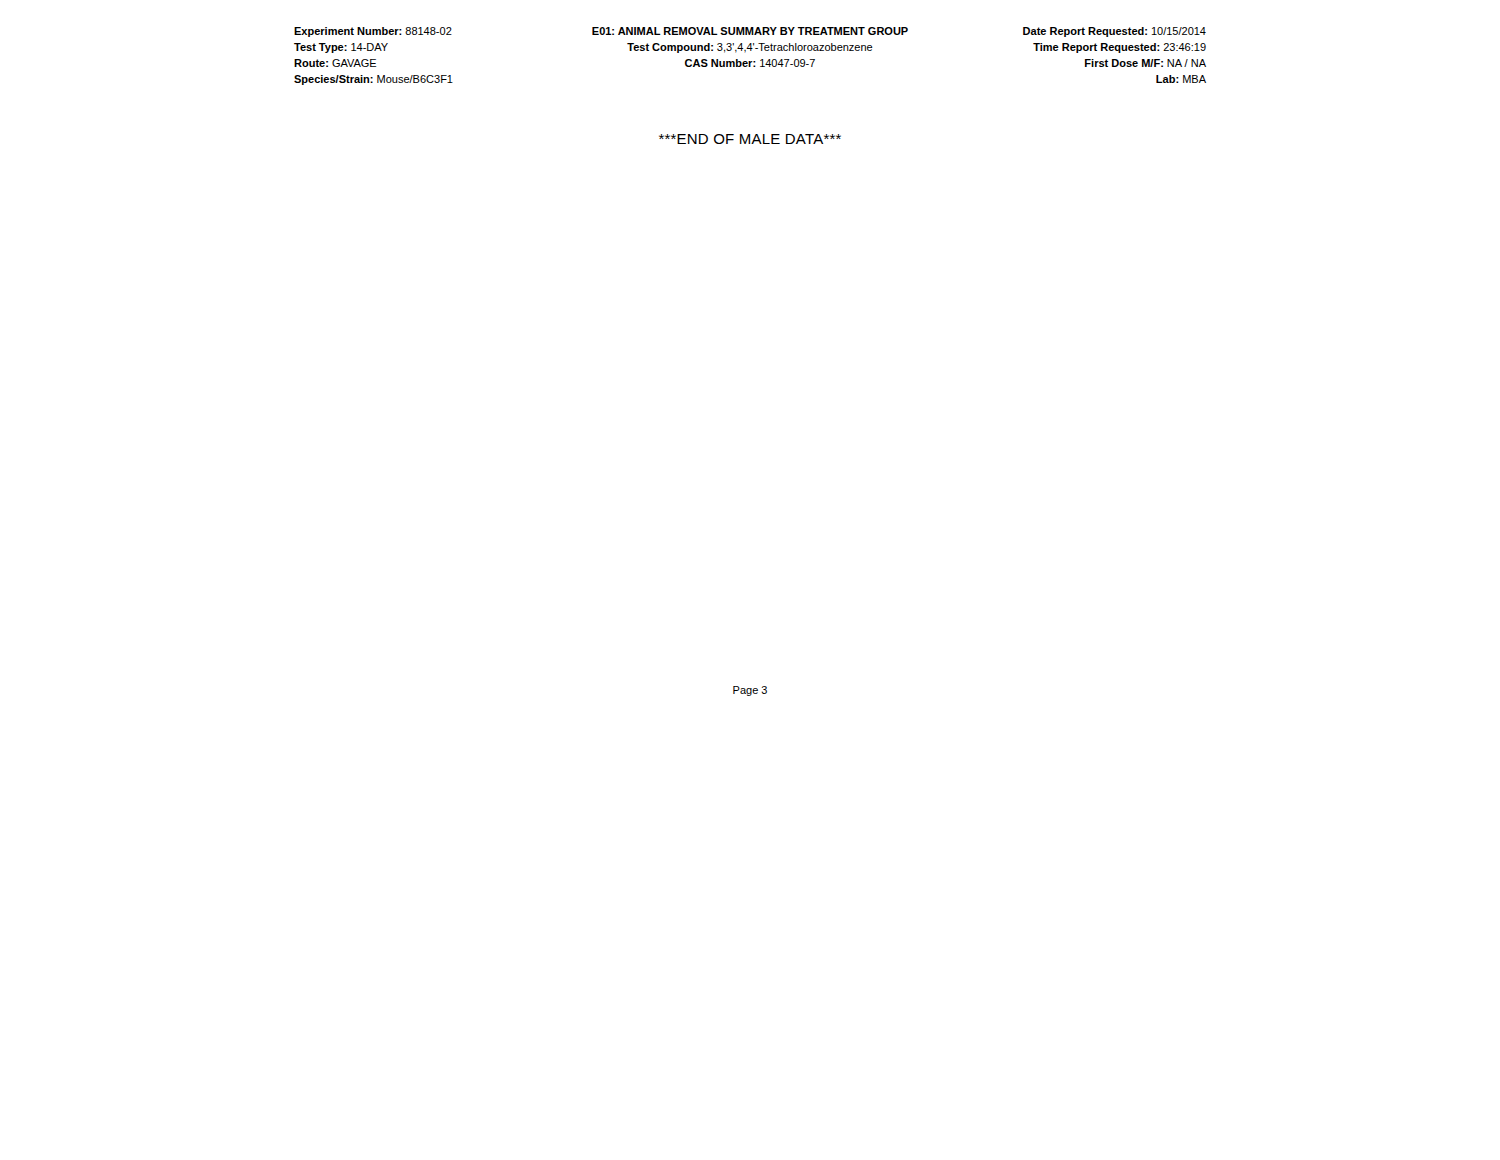| Experiment Number: 88148-02 | E01: ANIMAL REMOVAL SUMMARY BY TREATMENT GROUP | Date Report Requested: 10/15/2014 |
| Test Type: 14-DAY | Test Compound: 3,3',4,4'-Tetrachloroazobenzene | Time Report Requested: 23:46:19 |
| Route: GAVAGE | CAS Number: 14047-09-7 | First Dose M/F: NA / NA |
| Species/Strain: Mouse/B6C3F1 | | Lab: MBA |
***END OF MALE DATA***
Page 3